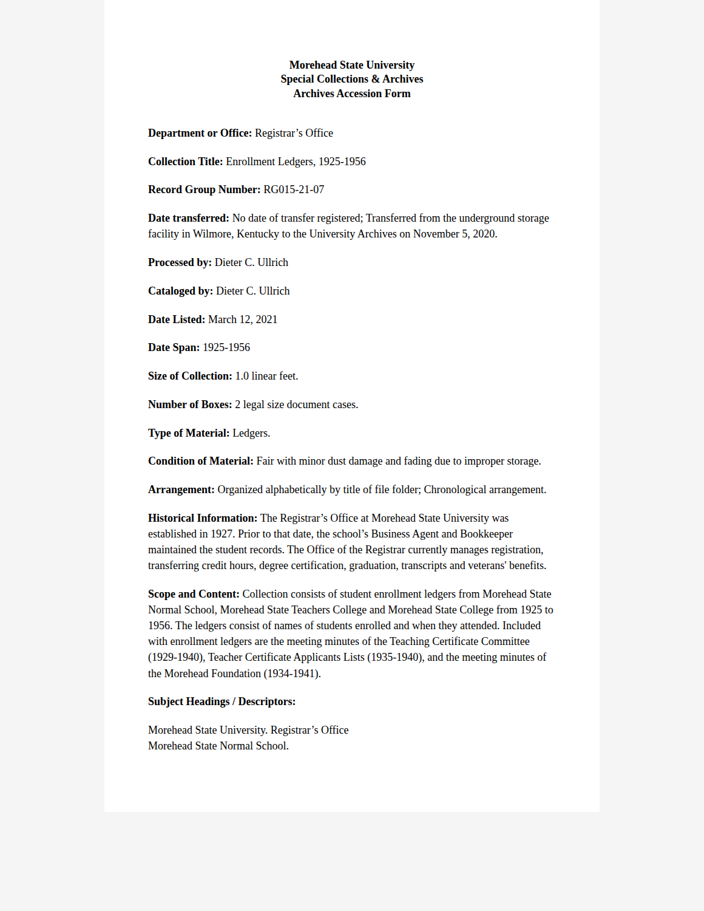Morehead State University
Special Collections & Archives
Archives Accession Form
Department or Office: Registrar’s Office
Collection Title: Enrollment Ledgers, 1925-1956
Record Group Number: RG015-21-07
Date transferred: No date of transfer registered; Transferred from the underground storage facility in Wilmore, Kentucky to the University Archives on November 5, 2020.
Processed by: Dieter C. Ullrich
Cataloged by: Dieter C. Ullrich
Date Listed: March 12, 2021
Date Span: 1925-1956
Size of Collection: 1.0 linear feet.
Number of Boxes: 2 legal size document cases.
Type of Material: Ledgers.
Condition of Material: Fair with minor dust damage and fading due to improper storage.
Arrangement: Organized alphabetically by title of file folder; Chronological arrangement.
Historical Information: The Registrar’s Office at Morehead State University was established in 1927. Prior to that date, the school’s Business Agent and Bookkeeper maintained the student records. The Office of the Registrar currently manages registration, transferring credit hours, degree certification, graduation, transcripts and veterans' benefits.
Scope and Content: Collection consists of student enrollment ledgers from Morehead State Normal School, Morehead State Teachers College and Morehead State College from 1925 to 1956. The ledgers consist of names of students enrolled and when they attended. Included with enrollment ledgers are the meeting minutes of the Teaching Certificate Committee (1929-1940), Teacher Certificate Applicants Lists (1935-1940), and the meeting minutes of the Morehead Foundation (1934-1941).
Subject Headings / Descriptors:
Morehead State University. Registrar’s Office
Morehead State Normal School.